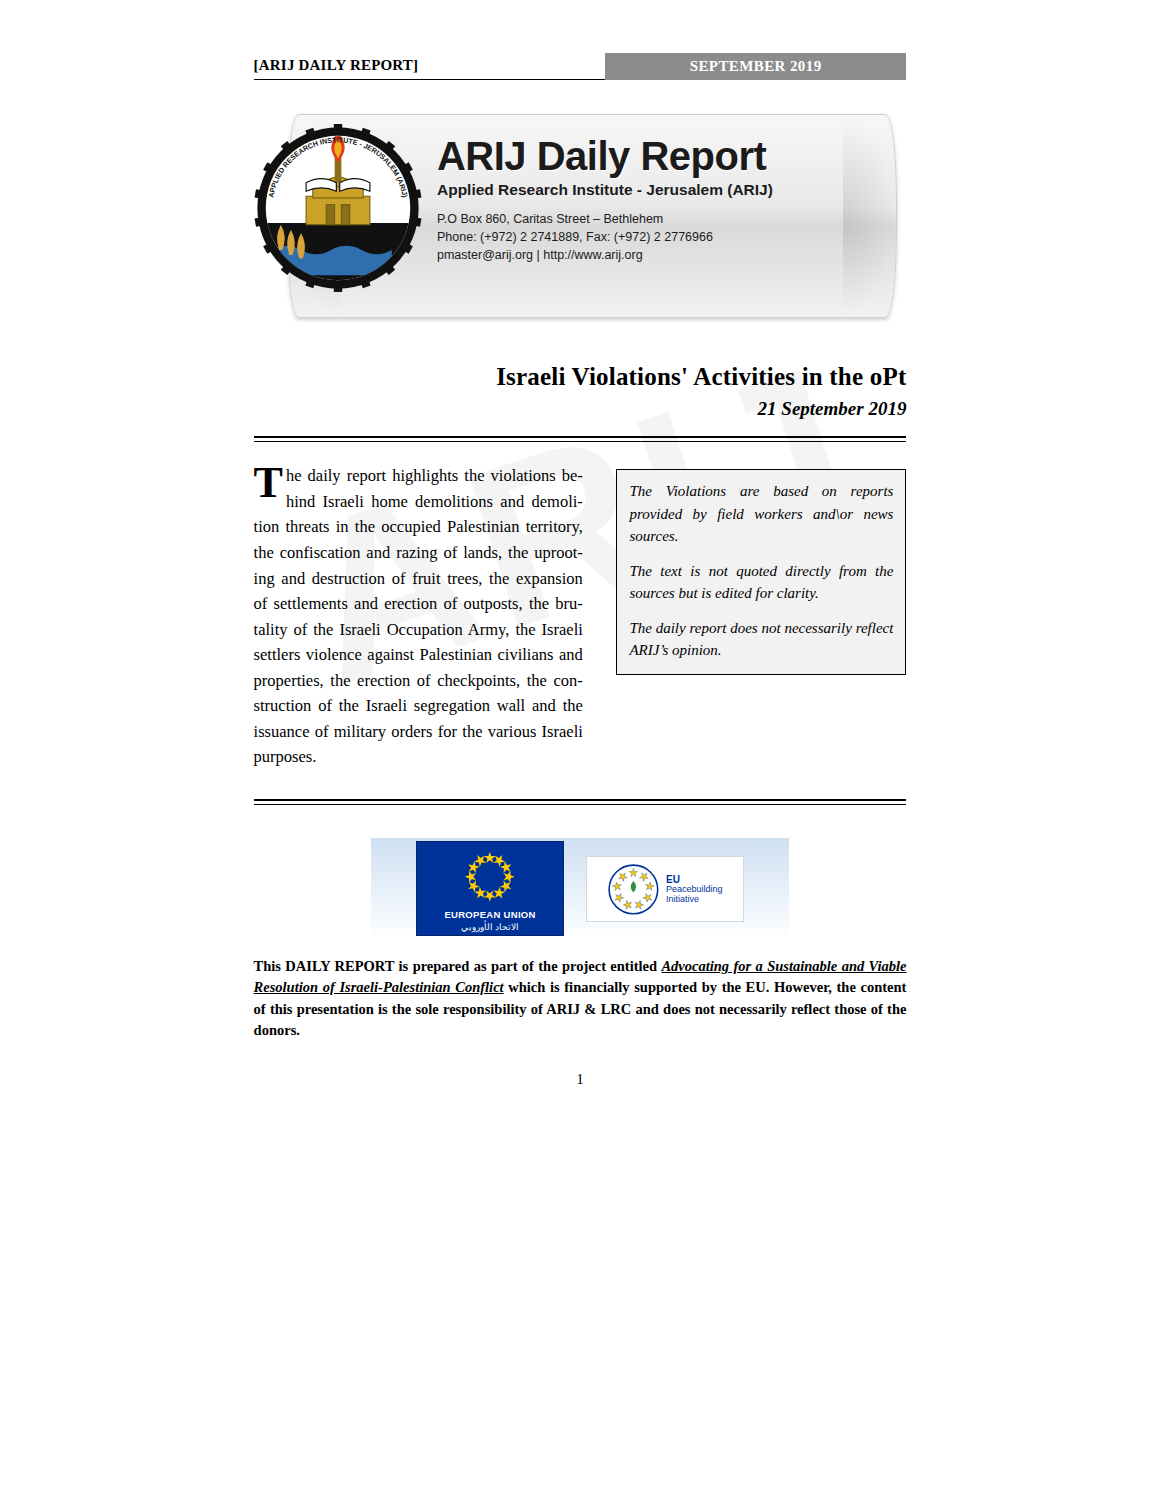ARIJ
[ARIJ DAILY REPORT]
SEPTEMBER 2019
ARIJ Daily Report
Applied Research Institute - Jerusalem (ARIJ)
P.O Box 860, Caritas Street – Bethlehem
Phone: (+972) 2 2741889, Fax: (+972) 2 2776966
pmaster@arij.org | http://www.arij.org
APPLIED RESEARCH INSTITUTE - JERUSALEM (ARIJ)
Israeli Violations' Activities in the oPt
21 September 2019
The daily report highlights the violations behind Israeli home demolitions and demolition threats in the occupied Palestinian territory, the confiscation and razing of lands, the uprooting and destruction of fruit trees, the expansion of settlements and erection of outposts, the brutality of the Israeli Occupation Army, the Israeli settlers violence against Palestinian civilians and properties, the erection of checkpoints, the construction of the Israeli segregation wall and the issuance of military orders for the various Israeli purposes.
The Violations are based on reports provided by field workers and\or news sources.
The text is not quoted directly from the sources but is edited for clarity.
The daily report does not necessarily reflect ARIJ’s opinion.
EUROPEAN UNION الاتحاد الأوروبي
EU Peacebuilding Initiative
This DAILY REPORT is prepared as part of the project entitled Advocating for a Sustainable and Viable Resolution of Israeli-Palestinian Conflict which is financially supported by the EU. However, the content of this presentation is the sole responsibility of ARIJ & LRC and does not necessarily reflect those of the donors.
1